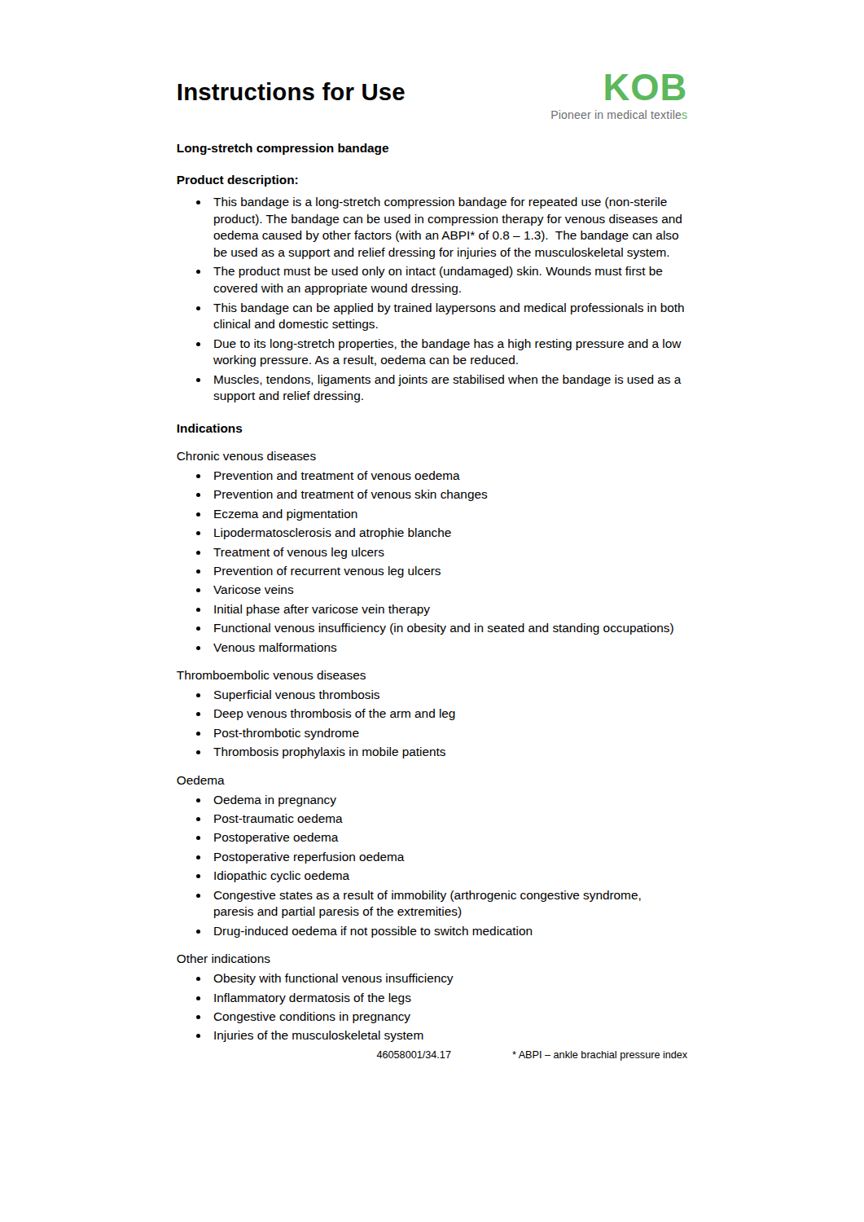Instructions for Use
KOB
Pioneer in medical textiles
Long-stretch compression bandage
Product description:
This bandage is a long-stretch compression bandage for repeated use (non-sterile product). The bandage can be used in compression therapy for venous diseases and oedema caused by other factors (with an ABPI* of 0.8 – 1.3). The bandage can also be used as a support and relief dressing for injuries of the musculoskeletal system.
The product must be used only on intact (undamaged) skin. Wounds must first be covered with an appropriate wound dressing.
This bandage can be applied by trained laypersons and medical professionals in both clinical and domestic settings.
Due to its long-stretch properties, the bandage has a high resting pressure and a low working pressure. As a result, oedema can be reduced.
Muscles, tendons, ligaments and joints are stabilised when the bandage is used as a support and relief dressing.
Indications
Chronic venous diseases
Prevention and treatment of venous oedema
Prevention and treatment of venous skin changes
Eczema and pigmentation
Lipodermatosclerosis and atrophie blanche
Treatment of venous leg ulcers
Prevention of recurrent venous leg ulcers
Varicose veins
Initial phase after varicose vein therapy
Functional venous insufficiency (in obesity and in seated and standing occupations)
Venous malformations
Thromboembolic venous diseases
Superficial venous thrombosis
Deep venous thrombosis of the arm and leg
Post-thrombotic syndrome
Thrombosis prophylaxis in mobile patients
Oedema
Oedema in pregnancy
Post-traumatic oedema
Postoperative oedema
Postoperative reperfusion oedema
Idiopathic cyclic oedema
Congestive states as a result of immobility (arthrogenic congestive syndrome,
paresis and partial paresis of the extremities)
Drug-induced oedema if not possible to switch medication
Other indications
Obesity with functional venous insufficiency
Inflammatory dermatosis of the legs
Congestive conditions in pregnancy
Injuries of the musculoskeletal system
46058001/34.17
* ABPI – ankle brachial pressure index